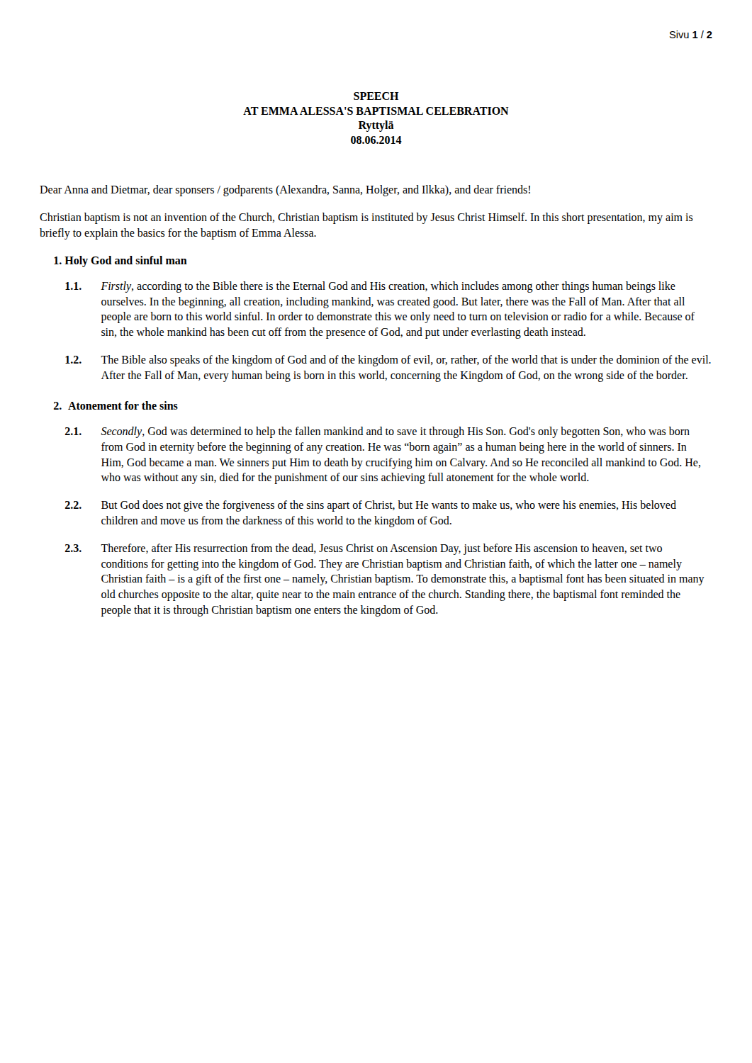Sivu 1 / 2
SPEECH
AT EMMA ALESSA'S BAPTISMAL CELEBRATION
Ryttylä
08.06.2014
Dear Anna and Dietmar, dear sponsers / godparents (Alexandra, Sanna, Holger, and Ilkka), and dear friends!
Christian baptism is not an invention of the Church, Christian baptism is instituted by Jesus Christ Himself. In this short presentation, my aim is briefly to explain the basics for the baptism of Emma Alessa.
Holy God and sinful man
1.1. Firstly, according to the Bible there is the Eternal God and His creation, which includes among other things human beings like ourselves. In the beginning, all creation, including mankind, was created good. But later, there was the Fall of Man. After that all people are born to this world sinful. In order to demonstrate this we only need to turn on television or radio for a while. Because of sin, the whole mankind has been cut off from the presence of God, and put under everlasting death instead.
1.2. The Bible also speaks of the kingdom of God and of the kingdom of evil, or, rather, of the world that is under the dominion of the evil. After the Fall of Man, every human being is born in this world, concerning the Kingdom of God, on the wrong side of the border.
Atonement for the sins
2.1. Secondly, God was determined to help the fallen mankind and to save it through His Son. God's only begotten Son, who was born from God in eternity before the beginning of any creation. He was “born again” as a human being here in the world of sinners. In Him, God became a man. We sinners put Him to death by crucifying him on Calvary. And so He reconciled all mankind to God. He, who was without any sin, died for the punishment of our sins achieving full atonement for the whole world.
2.2. But God does not give the forgiveness of the sins apart of Christ, but He wants to make us, who were his enemies, His beloved children and move us from the darkness of this world to the kingdom of God.
2.3. Therefore, after His resurrection from the dead, Jesus Christ on Ascension Day, just before His ascension to heaven, set two conditions for getting into the kingdom of God. They are Christian baptism and Christian faith, of which the latter one – namely Christian faith – is a gift of the first one – namely, Christian baptism. To demonstrate this, a baptismal font has been situated in many old churches opposite to the altar, quite near to the main entrance of the church. Standing there, the baptismal font reminded the people that it is through Christian baptism one enters the kingdom of God.